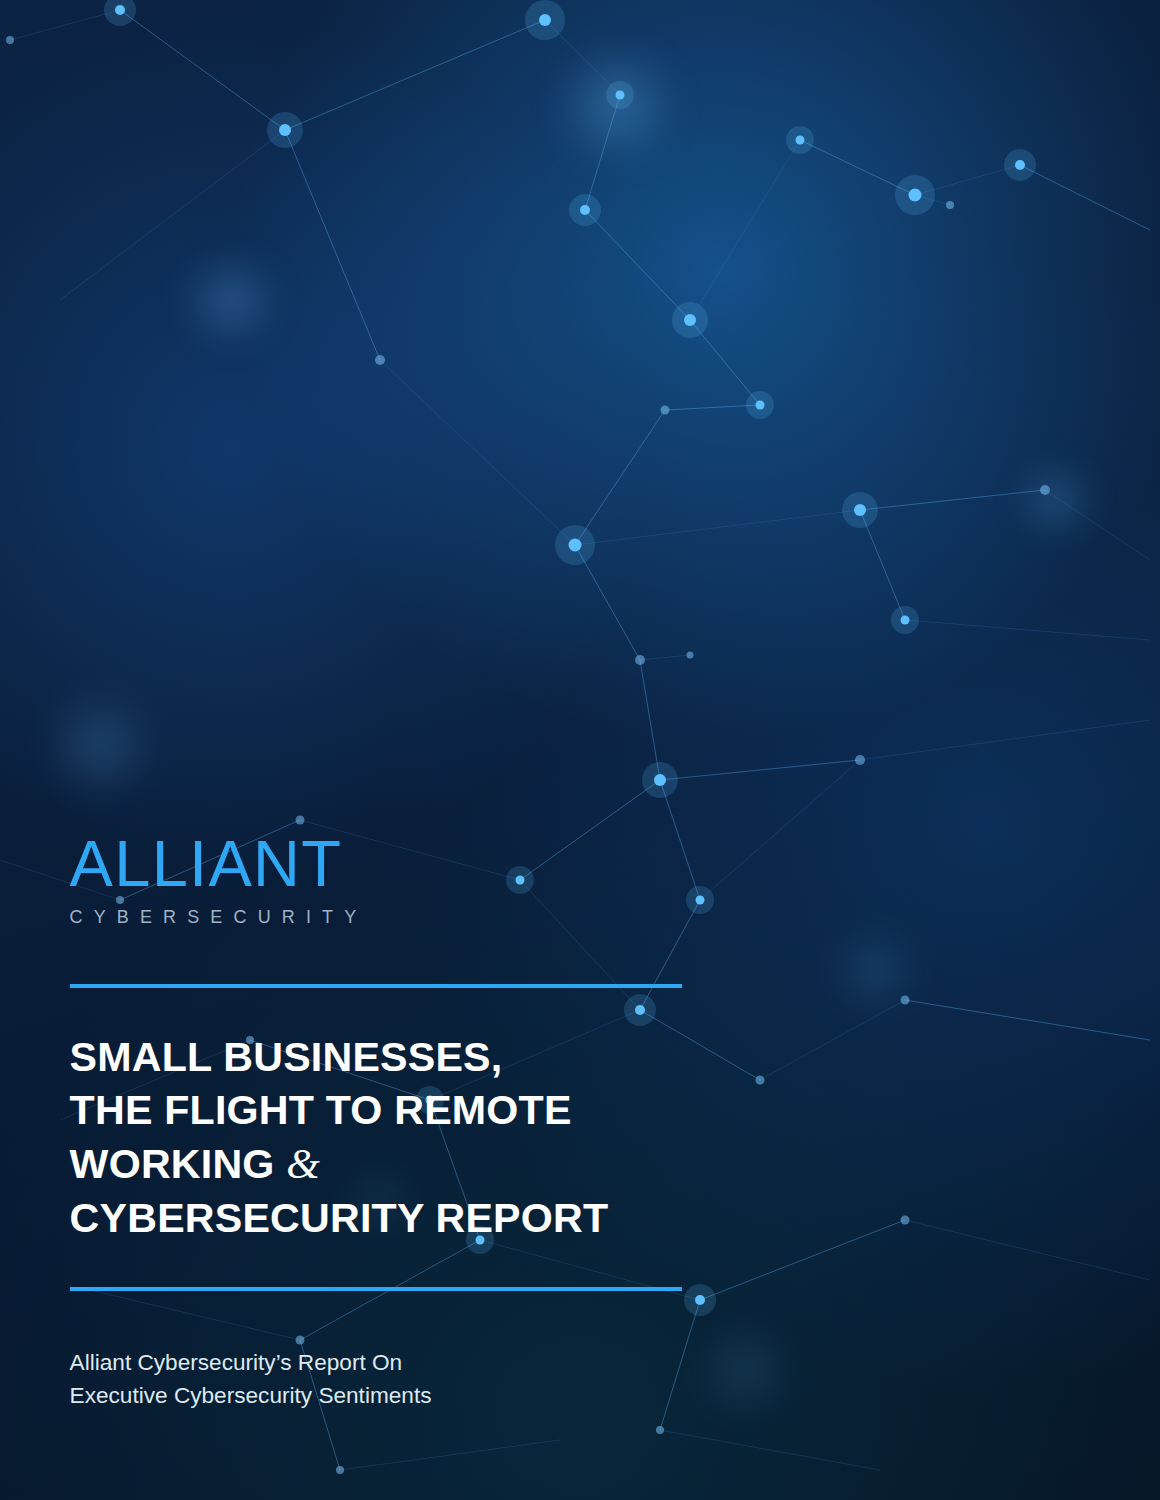ALLIANT
CYBERSECURITY
Small Businesses,
The Flight to Remote
Working &
Cybersecurity Report
Alliant Cybersecurity’s Report On
Executive Cybersecurity Sentiments